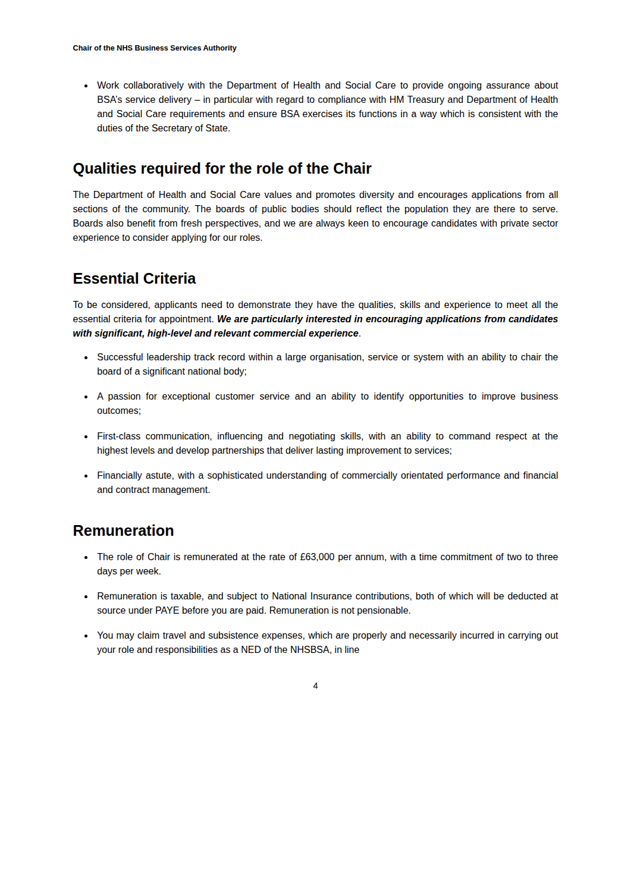Chair of the NHS Business Services Authority
Work collaboratively with the Department of Health and Social Care to provide ongoing assurance about BSA’s service delivery – in particular with regard to compliance with HM Treasury and Department of Health and Social Care requirements and ensure BSA exercises its functions in a way which is consistent with the duties of the Secretary of State.
Qualities required for the role of the Chair
The Department of Health and Social Care values and promotes diversity and encourages applications from all sections of the community. The boards of public bodies should reflect the population they are there to serve. Boards also benefit from fresh perspectives, and we are always keen to encourage candidates with private sector experience to consider applying for our roles.
Essential Criteria
To be considered, applicants need to demonstrate they have the qualities, skills and experience to meet all the essential criteria for appointment. We are particularly interested in encouraging applications from candidates with significant, high-level and relevant commercial experience.
Successful leadership track record within a large organisation, service or system with an ability to chair the board of a significant national body;
A passion for exceptional customer service and an ability to identify opportunities to improve business outcomes;
First-class communication, influencing and negotiating skills, with an ability to command respect at the highest levels and develop partnerships that deliver lasting improvement to services;
Financially astute, with a sophisticated understanding of commercially orientated performance and financial and contract management.
Remuneration
The role of Chair is remunerated at the rate of £63,000 per annum, with a time commitment of two to three days per week.
Remuneration is taxable, and subject to National Insurance contributions, both of which will be deducted at source under PAYE before you are paid. Remuneration is not pensionable.
You may claim travel and subsistence expenses, which are properly and necessarily incurred in carrying out your role and responsibilities as a NED of the NHSBSA, in line
4